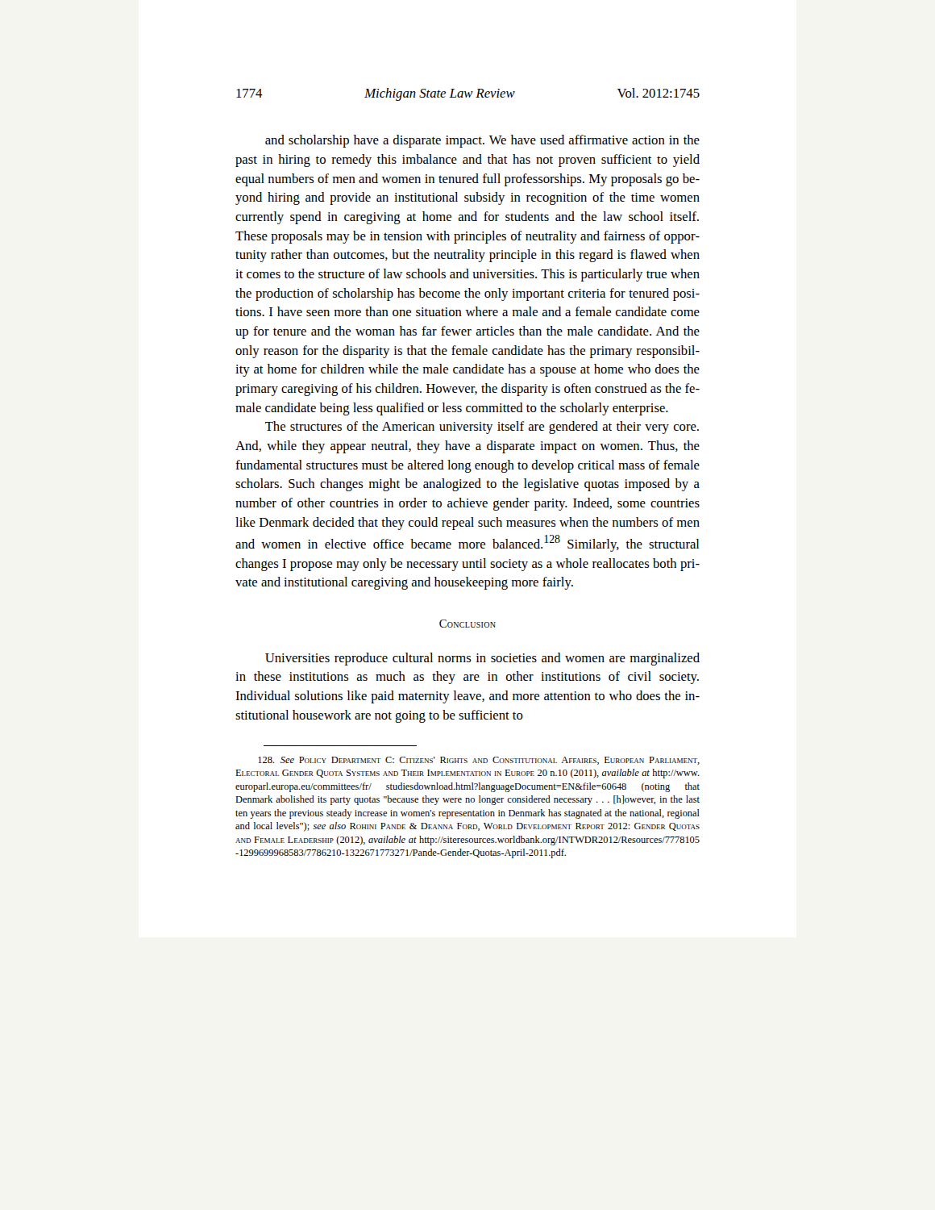1774
Michigan State Law Review
Vol. 2012:1745
and scholarship have a disparate impact. We have used affirmative action in the past in hiring to remedy this imbalance and that has not proven sufficient to yield equal numbers of men and women in tenured full professorships. My proposals go beyond hiring and provide an institutional subsidy in recognition of the time women currently spend in caregiving at home and for students and the law school itself. These proposals may be in tension with principles of neutrality and fairness of opportunity rather than outcomes, but the neutrality principle in this regard is flawed when it comes to the structure of law schools and universities. This is particularly true when the production of scholarship has become the only important criteria for tenured positions. I have seen more than one situation where a male and a female candidate come up for tenure and the woman has far fewer articles than the male candidate. And the only reason for the disparity is that the female candidate has the primary responsibility at home for children while the male candidate has a spouse at home who does the primary caregiving of his children. However, the disparity is often construed as the female candidate being less qualified or less committed to the scholarly enterprise.
The structures of the American university itself are gendered at their very core. And, while they appear neutral, they have a disparate impact on women. Thus, the fundamental structures must be altered long enough to develop critical mass of female scholars. Such changes might be analogized to the legislative quotas imposed by a number of other countries in order to achieve gender parity. Indeed, some countries like Denmark decided that they could repeal such measures when the numbers of men and women in elective office became more balanced.128 Similarly, the structural changes I propose may only be necessary until society as a whole reallocates both private and institutional caregiving and housekeeping more fairly.
Conclusion
Universities reproduce cultural norms in societies and women are marginalized in these institutions as much as they are in other institutions of civil society. Individual solutions like paid maternity leave, and more attention to who does the institutional housework are not going to be sufficient to
128. See Policy Department C: Citizens' Rights and Constitutional Affaires, European Parliament, Electoral Gender Quota Systems and Their Implementation in Europe 20 n.10 (2011), available at http://www.europarl.europa.eu/committees/fr/ studiesdownload.html?languageDocument=EN&file=60648 (noting that Denmark abolished its party quotas "because they were no longer considered necessary . . . [h]owever, in the last ten years the previous steady increase in women's representation in Denmark has stagnated at the national, regional and local levels"); see also Rohini Pande & Deanna Ford, World Development Report 2012: Gender Quotas and Female Leadership (2012), available at http://siteresources.worldbank.org/INTWDR2012/Resources/7778105-1299699968583/7786210-1322671773271/Pande-Gender-Quotas-April-2011.pdf.